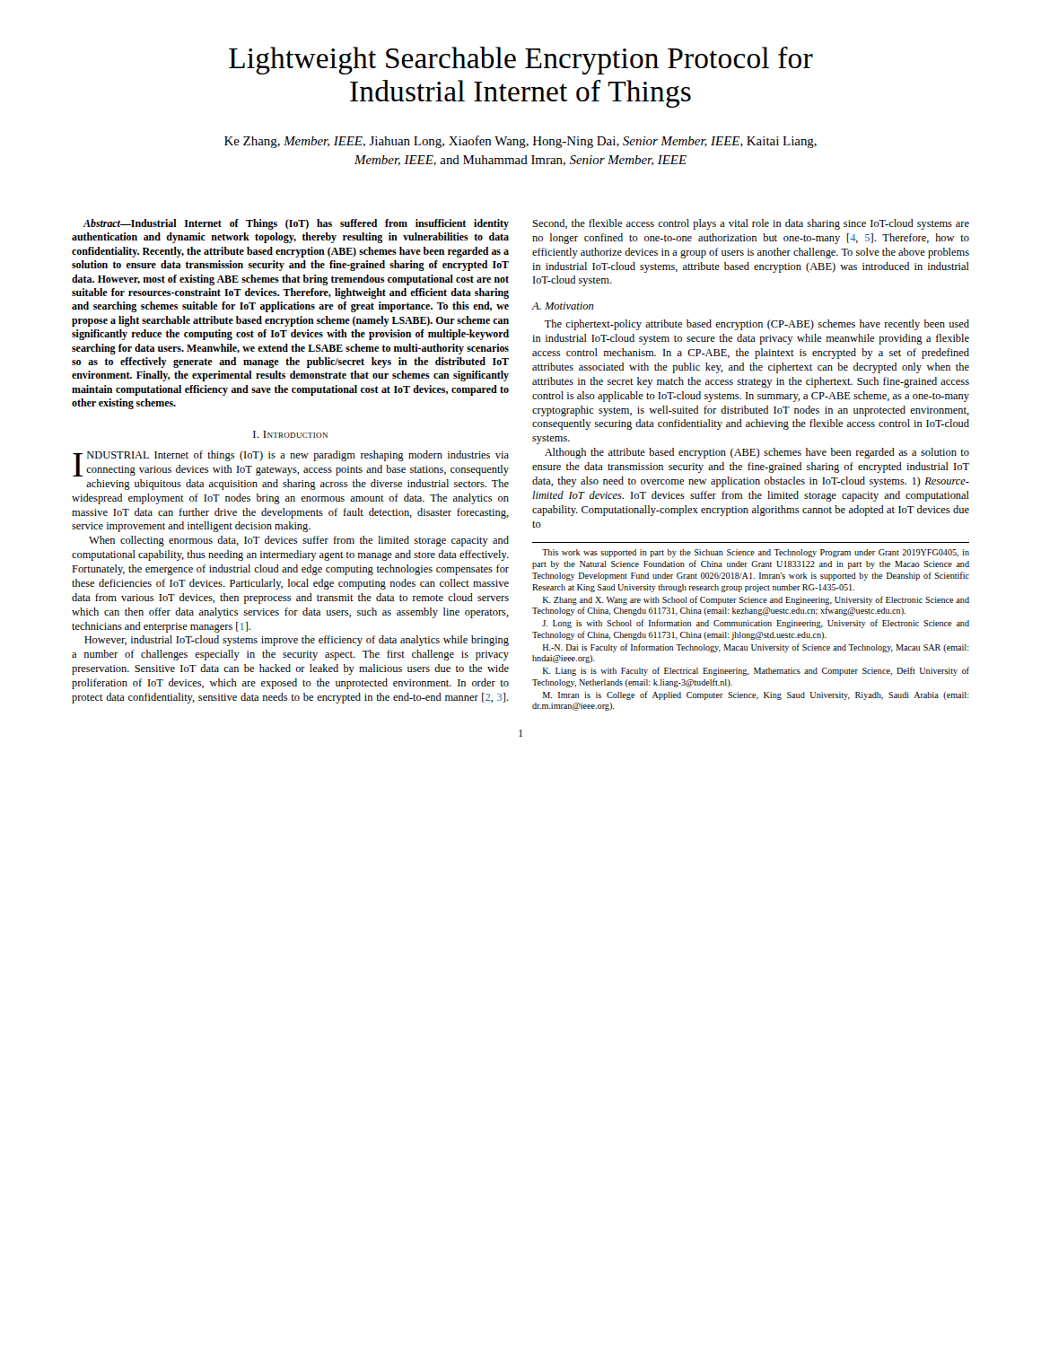Lightweight Searchable Encryption Protocol for
Industrial Internet of Things
Ke Zhang, Member, IEEE, Jiahuan Long, Xiaofen Wang, Hong-Ning Dai, Senior Member, IEEE, Kaitai Liang,
Member, IEEE, and Muhammad Imran, Senior Member, IEEE
Abstract—Industrial Internet of Things (IoT) has suffered from insufficient identity authentication and dynamic network topology, thereby resulting in vulnerabilities to data confidentiality. Recently, the attribute based encryption (ABE) schemes have been regarded as a solution to ensure data transmission security and the fine-grained sharing of encrypted IoT data. However, most of existing ABE schemes that bring tremendous computational cost are not suitable for resources-constraint IoT devices. Therefore, lightweight and efficient data sharing and searching schemes suitable for IoT applications are of great importance. To this end, we propose a light searchable attribute based encryption scheme (namely LSABE). Our scheme can significantly reduce the computing cost of IoT devices with the provision of multiple-keyword searching for data users. Meanwhile, we extend the LSABE scheme to multi-authority scenarios so as to effectively generate and manage the public/secret keys in the distributed IoT environment. Finally, the experimental results demonstrate that our schemes can significantly maintain computational efficiency and save the computational cost at IoT devices, compared to other existing schemes.
I. Introduction
INDUSTRIAL Internet of things (IoT) is a new paradigm reshaping modern industries via connecting various devices with IoT gateways, access points and base stations, consequently achieving ubiquitous data acquisition and sharing across the diverse industrial sectors. The widespread employment of IoT nodes bring an enormous amount of data. The analytics on massive IoT data can further drive the developments of fault detection, disaster forecasting, service improvement and intelligent decision making.
When collecting enormous data, IoT devices suffer from the limited storage capacity and computational capability, thus needing an intermediary agent to manage and store data effectively. Fortunately, the emergence of industrial cloud and edge computing technologies compensates for these deficiencies of IoT devices. Particularly, local edge computing nodes can collect massive data from various IoT devices, then preprocess and transmit the data to remote cloud servers which can then offer data analytics services for data users, such as assembly line operators, technicians and enterprise managers [1].
However, industrial IoT-cloud systems improve the efficiency of data analytics while bringing a number of challenges especially in the security aspect. The first challenge is privacy preservation. Sensitive IoT data can be hacked or leaked by malicious users due to the wide proliferation of IoT devices, which are exposed to the unprotected environment. In order to protect data confidentiality, sensitive data needs to be encrypted in the end-to-end manner [2, 3]. Second, the flexible access control plays a vital role in data sharing since IoT-cloud systems are no longer confined to one-to-one authorization but one-to-many [4, 5]. Therefore, how to efficiently authorize devices in a group of users is another challenge. To solve the above problems in industrial IoT-cloud systems, attribute based encryption (ABE) was introduced in industrial IoT-cloud system.
A. Motivation
The ciphertext-policy attribute based encryption (CP-ABE) schemes have recently been used in industrial IoT-cloud system to secure the data privacy while meanwhile providing a flexible access control mechanism. In a CP-ABE, the plaintext is encrypted by a set of predefined attributes associated with the public key, and the ciphertext can be decrypted only when the attributes in the secret key match the access strategy in the ciphertext. Such fine-grained access control is also applicable to IoT-cloud systems. In summary, a CP-ABE scheme, as a one-to-many cryptographic system, is well-suited for distributed IoT nodes in an unprotected environment, consequently securing data confidentiality and achieving the flexible access control in IoT-cloud systems.
Although the attribute based encryption (ABE) schemes have been regarded as a solution to ensure the data transmission security and the fine-grained sharing of encrypted industrial IoT data, they also need to overcome new application obstacles in IoT-cloud systems. 1) Resource-limited IoT devices. IoT devices suffer from the limited storage capacity and computational capability. Computationally-complex encryption algorithms cannot be adopted at IoT devices due to
This work was supported in part by the Sichuan Science and Technology Program under Grant 2019YFG0405, in part by the Natural Science Foundation of China under Grant U1833122 and in part by the Macao Science and Technology Development Fund under Grant 0026/2018/A1. Imran's work is supported by the Deanship of Scientific Research at King Saud University through research group project number RG-1435-051.
K. Zhang and X. Wang are with School of Computer Science and Engineering, University of Electronic Science and Technology of China, Chengdu 611731, China (email: kezhang@uestc.edu.cn; xfwang@uestc.edu.cn).
J. Long is with School of Information and Communication Engineering, University of Electronic Science and Technology of China, Chengdu 611731, China (email: jhlong@std.uestc.edu.cn).
H.-N. Dai is Faculty of Information Technology, Macau University of Science and Technology, Macau SAR (email: hndai@ieee.org).
K. Liang is is with Faculty of Electrical Engineering, Mathematics and Computer Science, Delft University of Technology, Netherlands (email: k.liang-3@tudelft.nl).
M. Imran is is College of Applied Computer Science, King Saud University, Riyadh, Saudi Arabia (email: dr.m.imran@ieee.org).
1